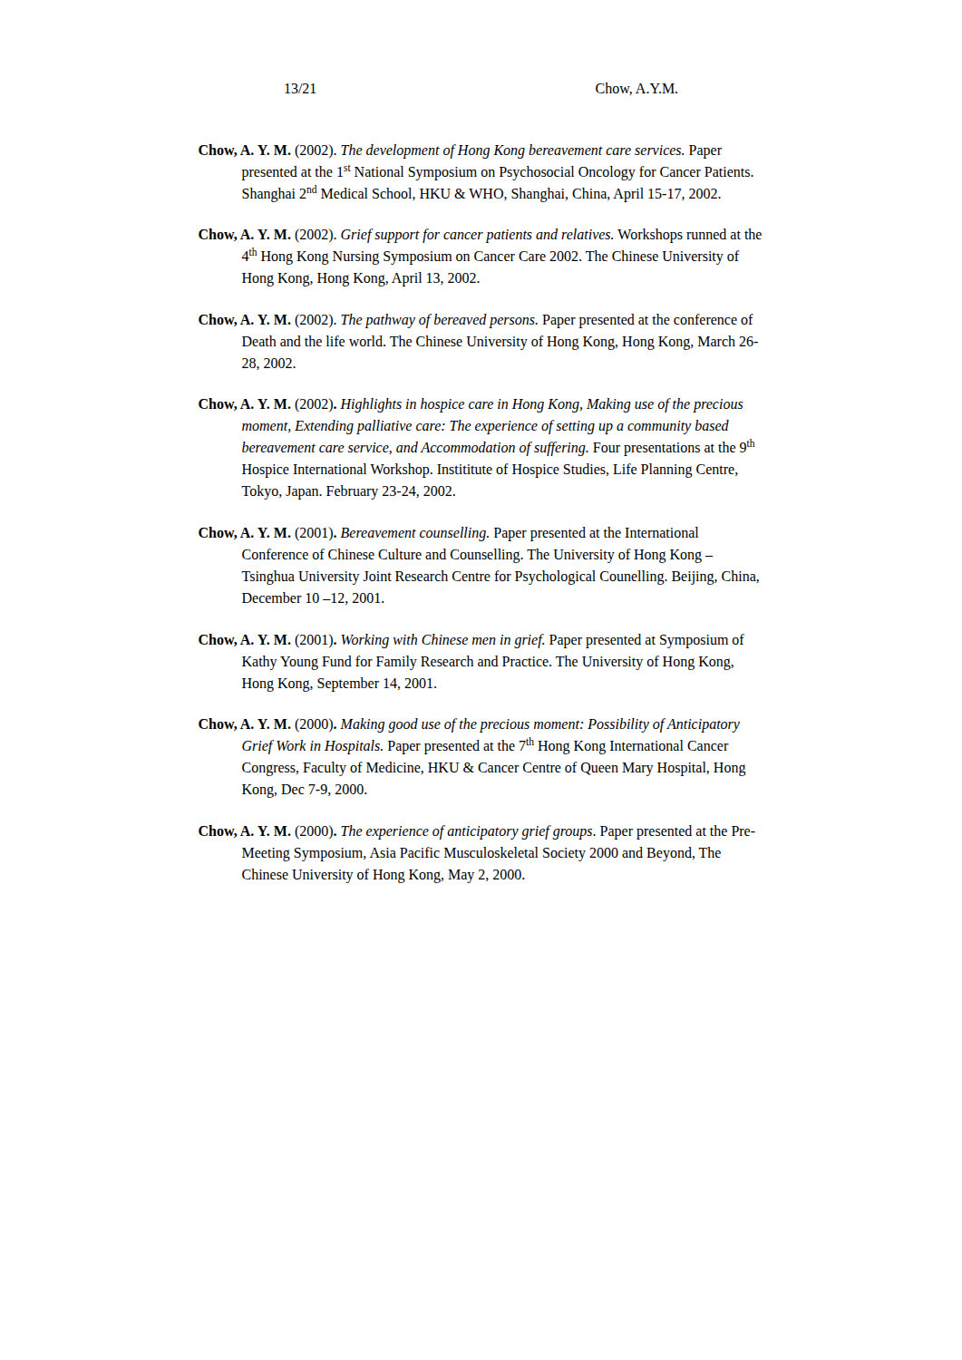13/21 Chow, A.Y.M.
Chow, A. Y. M. (2002). The development of Hong Kong bereavement care services. Paper presented at the 1st National Symposium on Psychosocial Oncology for Cancer Patients. Shanghai 2nd Medical School, HKU & WHO, Shanghai, China, April 15-17, 2002.
Chow, A. Y. M. (2002). Grief support for cancer patients and relatives. Workshops runned at the 4th Hong Kong Nursing Symposium on Cancer Care 2002. The Chinese University of Hong Kong, Hong Kong, April 13, 2002.
Chow, A. Y. M. (2002). The pathway of bereaved persons. Paper presented at the conference of Death and the life world. The Chinese University of Hong Kong, Hong Kong, March 26-28, 2002.
Chow, A. Y. M. (2002). Highlights in hospice care in Hong Kong, Making use of the precious moment, Extending palliative care: The experience of setting up a community based bereavement care service, and Accommodation of suffering. Four presentations at the 9th Hospice International Workshop. Instititute of Hospice Studies, Life Planning Centre, Tokyo, Japan. February 23-24, 2002.
Chow, A. Y. M. (2001). Bereavement counselling. Paper presented at the International Conference of Chinese Culture and Counselling. The University of Hong Kong – Tsinghua University Joint Research Centre for Psychological Counelling. Beijing, China, December 10 –12, 2001.
Chow, A. Y. M. (2001). Working with Chinese men in grief. Paper presented at Symposium of Kathy Young Fund for Family Research and Practice. The University of Hong Kong, Hong Kong, September 14, 2001.
Chow, A. Y. M. (2000). Making good use of the precious moment: Possibility of Anticipatory Grief Work in Hospitals. Paper presented at the 7th Hong Kong International Cancer Congress, Faculty of Medicine, HKU & Cancer Centre of Queen Mary Hospital, Hong Kong, Dec 7-9, 2000.
Chow, A. Y. M. (2000). The experience of anticipatory grief groups. Paper presented at the Pre-Meeting Symposium, Asia Pacific Musculoskeletal Society 2000 and Beyond, The Chinese University of Hong Kong, May 2, 2000.